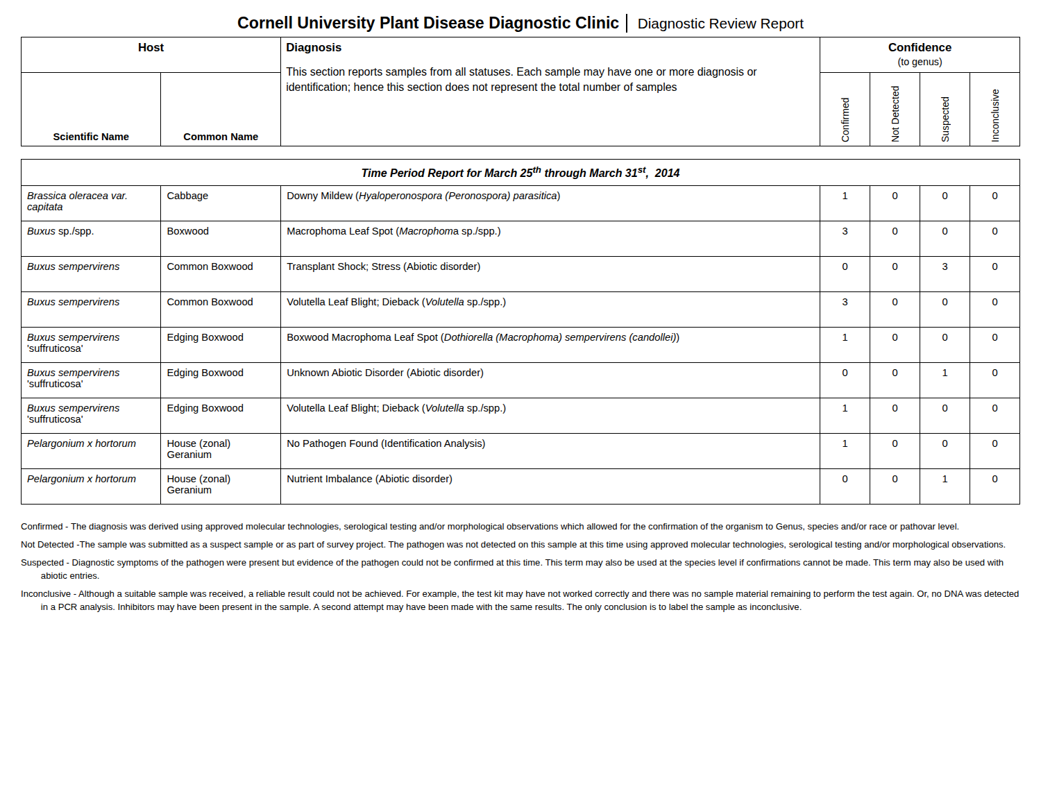Cornell University Plant Disease Diagnostic Clinic
Diagnostic Review Report
| Host | Diagnosis This section reports samples from all statuses. Each sample may have one or more diagnosis or identification; hence this section does not represent the total number of samples | Confidence (to genus) |
| Scientific Name | Common Name | Confirmed | Not Detected | Suspected | Inconclusive |
| Time Period Report for March 25 th through March 31 st , 2014 |
| Brassica oleracea var. capitata | Cabbage | Downy Mildew ( Hyaloperonospora (Peronospora) parasitica ) | 1 | 0 | 0 | 0 |
| Buxus sp./spp. | Boxwood | Macrophoma Leaf Spot ( Macrophom a sp./spp.) | 3 | 0 | 0 | 0 |
| Buxus sempervirens | Common Boxwood | Transplant Shock; Stress (Abiotic disorder) | 0 | 0 | 3 | 0 |
| Buxus sempervirens | Common Boxwood | Volutella Leaf Blight; Dieback ( Volutella sp./spp.) | 3 | 0 | 0 | 0 |
| Buxus sempervirens 'suffruticosa' | Edging Boxwood | Boxwood Macrophoma Leaf Spot ( Dothiorella (Macrophoma) sempervirens (candollei) ) | 1 | 0 | 0 | 0 |
| Buxus sempervirens 'suffruticosa' | Edging Boxwood | Unknown Abiotic Disorder (Abiotic disorder) | 0 | 0 | 1 | 0 |
| Buxus sempervirens 'suffruticosa' | Edging Boxwood | Volutella Leaf Blight; Dieback ( Volutella sp./spp.) | 1 | 0 | 0 | 0 |
| Pelargonium x hortorum | House (zonal) Geranium | No Pathogen Found (Identification Analysis) | 1 | 0 | 0 | 0 |
| Pelargonium x hortorum | House (zonal) Geranium | Nutrient Imbalance (Abiotic disorder) | 0 | 0 | 1 | 0 |
Confirmed - The diagnosis was derived using approved molecular technologies, serological testing and/or morphological observations which allowed for the confirmation of the organism to Genus, species and/or race or pathovar level.
Not Detected -The sample was submitted as a suspect sample or as part of survey project. The pathogen was not detected on this sample at this time using approved molecular technologies, serological testing and/or morphological observations.
Suspected - Diagnostic symptoms of the pathogen were present but evidence of the pathogen could not be confirmed at this time. This term may also be used at the species level if confirmations cannot be made. This term may also be used with abiotic entries.
Inconclusive - Although a suitable sample was received, a reliable result could not be achieved. For example, the test kit may have not worked correctly and there was no sample material remaining to perform the test again. Or, no DNA was detected in a PCR analysis. Inhibitors may have been present in the sample. A second attempt may have been made with the same results. The only conclusion is to label the sample as inconclusive.